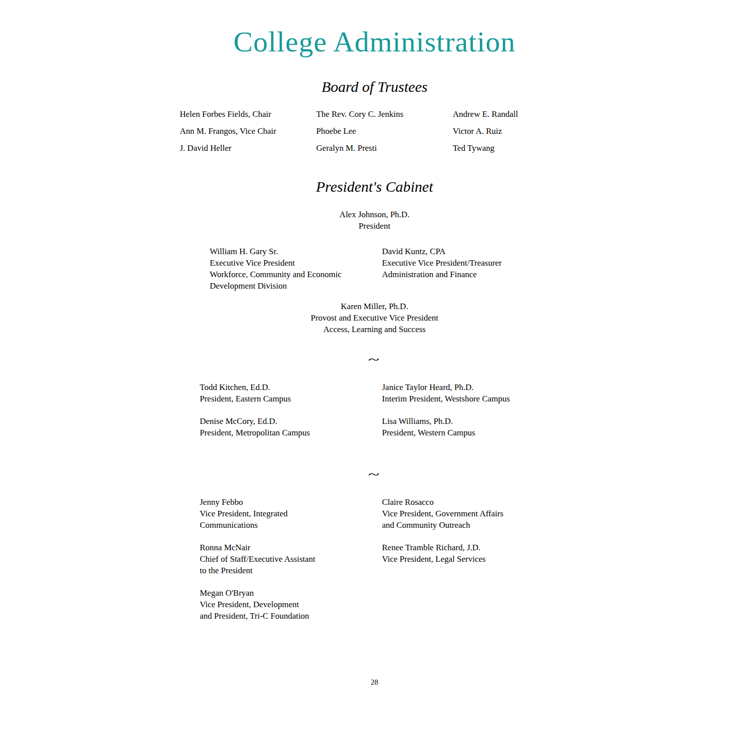College Administration
Board of Trustees
Helen Forbes Fields, Chair
The Rev. Cory C. Jenkins
Andrew E. Randall
Ann M. Frangos, Vice Chair
Phoebe Lee
Victor A. Ruiz
J. David Heller
Geralyn M. Presti
Ted Tywang
President's Cabinet
Alex Johnson, Ph.D.
President
William H. Gary Sr.
Executive Vice President
Workforce, Community and Economic
Development Division
David Kuntz, CPA
Executive Vice President/Treasurer
Administration and Finance
Karen Miller, Ph.D.
Provost and Executive Vice President
Access, Learning and Success
~
Todd Kitchen, Ed.D.
President, Eastern Campus
Denise McCory, Ed.D.
President, Metropolitan Campus
Janice Taylor Heard, Ph.D.
Interim President, Westshore Campus
Lisa Williams, Ph.D.
President, Western Campus
~
Jenny Febbo
Vice President, Integrated
Communications
Ronna McNair
Chief of Staff/Executive Assistant
to the President
Megan O'Bryan
Vice President, Development
and President, Tri-C Foundation
Claire Rosacco
Vice President, Government Affairs
and Community Outreach
Renee Tramble Richard, J.D.
Vice President, Legal Services
28